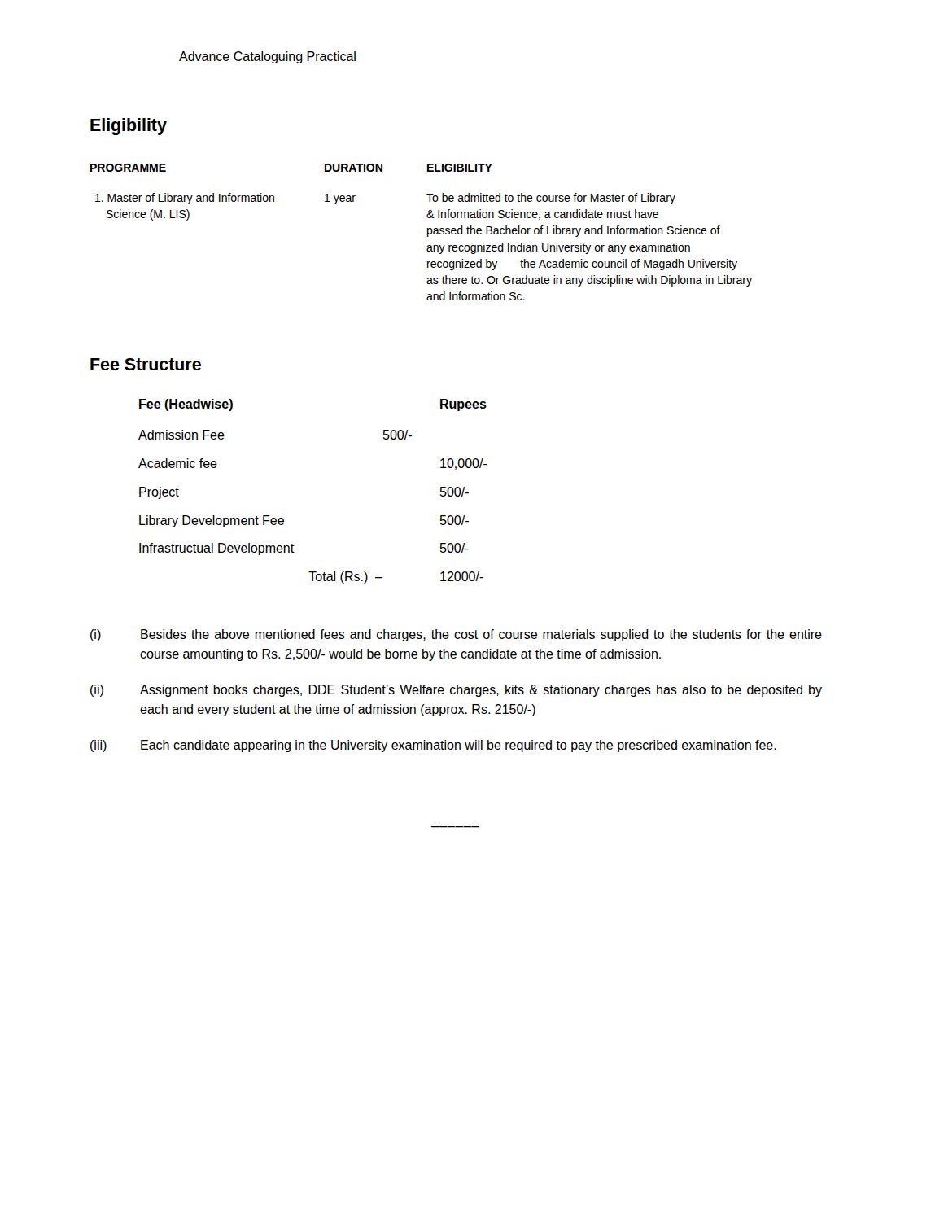Advance Cataloguing Practical
Eligibility
| PROGRAMME | DURATION | ELIGIBILITY |
| --- | --- | --- |
| 1. Master of Library and Information Science (M. LIS) | 1 year | To be admitted to the course for Master of Library & Information Science, a candidate must have passed the Bachelor of Library and Information Science of any recognized Indian University or any examination recognized by the Academic council of Magadh University as there to. Or Graduate in any discipline with Diploma in Library and Information Sc. |
Fee Structure
| Fee (Headwise) | | Rupees |
| Admission Fee | 500/- | |
| Academic fee | | 10,000/- |
| Project | | 500/- |
| Library Development Fee | | 500/- |
| Infrastructual Development | | 500/- |
| Total (Rs.) – | | 12000/- |
Besides the above mentioned fees and charges, the cost of course materials supplied to the students for the entire course amounting to Rs. 2,500/- would be borne by the candidate at the time of admission.
Assignment books charges, DDE Student’s Welfare charges, kits & stationary charges has also to be deposited by each and every student at the time of admission (approx. Rs. 2150/-)
Each candidate appearing in the University examination will be required to pay the prescribed examination fee.
______